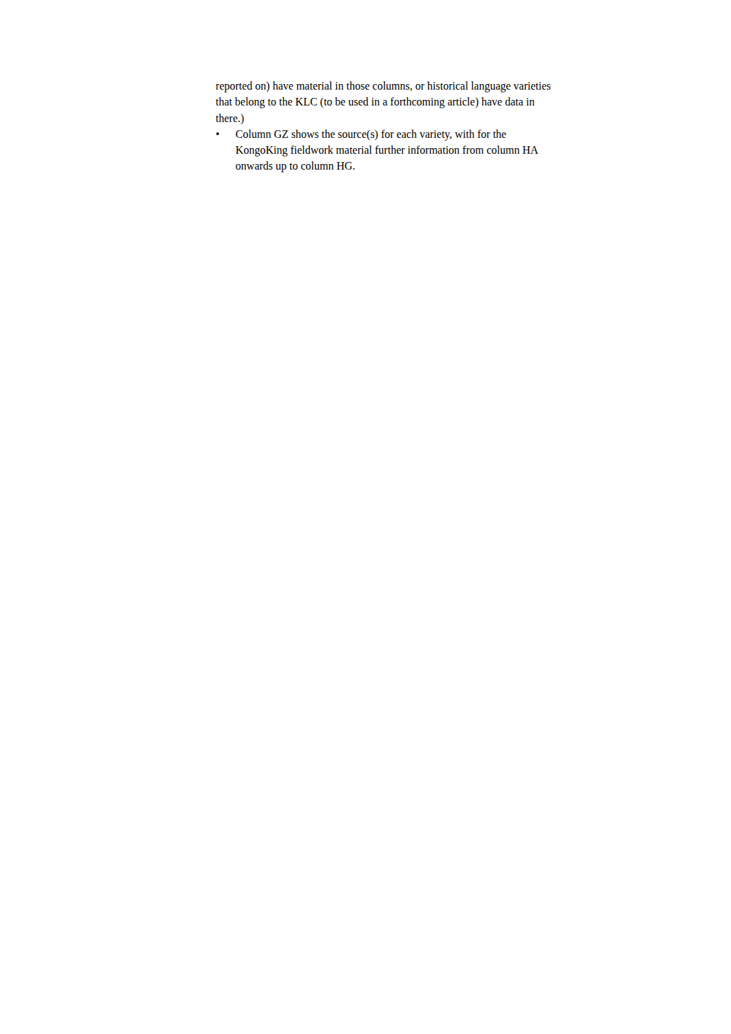reported on) have material in those columns, or historical language varieties that belong to the KLC (to be used in a forthcoming article) have data in there.)
Column GZ shows the source(s) for each variety, with for the KongoKing fieldwork material further information from column HA onwards up to column HG.